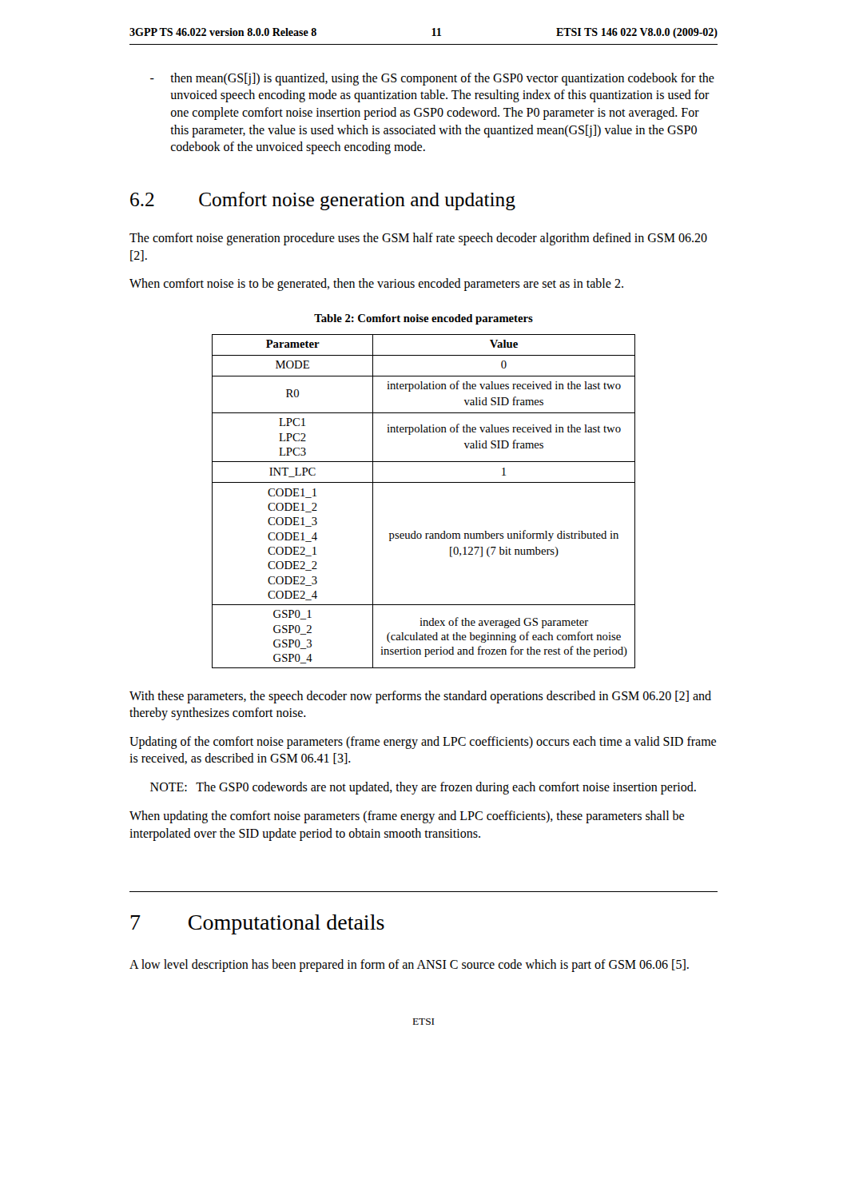3GPP TS 46.022 version 8.0.0 Release 8
11
ETSI TS 146 022 V8.0.0 (2009-02)
then mean(GS[j]) is quantized, using the GS component of the GSP0 vector quantization codebook for the unvoiced speech encoding mode as quantization table. The resulting index of this quantization is used for one complete comfort noise insertion period as GSP0 codeword. The P0 parameter is not averaged. For this parameter, the value is used which is associated with the quantized mean(GS[j]) value in the GSP0 codebook of the unvoiced speech encoding mode.
6.2 Comfort noise generation and updating
The comfort noise generation procedure uses the GSM half rate speech decoder algorithm defined in GSM 06.20 [2].
When comfort noise is to be generated, then the various encoded parameters are set as in table 2.
Table 2: Comfort noise encoded parameters
| Parameter | Value |
| --- | --- |
| MODE | 0 |
| R0 | interpolation of the values received in the last two valid SID frames |
| LPC1 LPC2 LPC3 | interpolation of the values received in the last two valid SID frames |
| INT_LPC | 1 |
| CODE1_1 CODE1_2 CODE1_3 CODE1_4 CODE2_1 CODE2_2 CODE2_3 CODE2_4 | pseudo random numbers uniformly distributed in [0,127] (7 bit numbers) |
| GSP0_1 GSP0_2 GSP0_3 GSP0_4 | index of the averaged GS parameter (calculated at the beginning of each comfort noise insertion period and frozen for the rest of the period) |
With these parameters, the speech decoder now performs the standard operations described in GSM 06.20 [2] and thereby synthesizes comfort noise.
Updating of the comfort noise parameters (frame energy and LPC coefficients) occurs each time a valid SID frame is received, as described in GSM 06.41 [3].
NOTE: The GSP0 codewords are not updated, they are frozen during each comfort noise insertion period.
When updating the comfort noise parameters (frame energy and LPC coefficients), these parameters shall be interpolated over the SID update period to obtain smooth transitions.
7 Computational details
A low level description has been prepared in form of an ANSI C source code which is part of GSM 06.06 [5].
ETSI